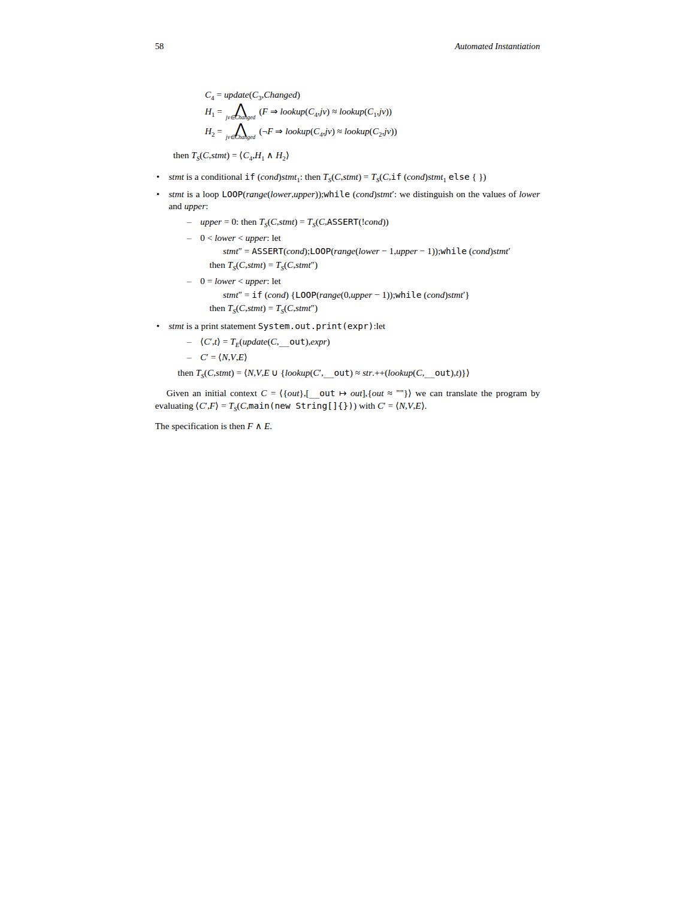58 Automated Instantiation
C4 = update(C3,Changed) H1 = ⋀jv∈Changed (F ⇒ lookup(C4,jv) ≈ lookup(C1,jv)) H2 = ⋀jv∈Changed (¬F ⇒ lookup(C4,jv) ≈ lookup(C2,jv))
then TS(C,stmt) = ⟨C4,H1 ∧ H2⟩
stmt is a conditional if (cond)stmt1: then TS(C,stmt) = TS(C,if (cond)stmt1 else { })
stmt is a loop LOOP(range(lower,upper));while (cond)stmt′: we distinguish on the values of lower and upper:
upper = 0: then TS(C,stmt) = TS(C,ASSERT(!cond))
0 < lower < upper: let stmt″ = ASSERT(cond);LOOP(range(lower − 1,upper − 1));while (cond)stmt′ then TS(C,stmt) = TS(C,stmt″)
0 = lower < upper: let stmt″ = if (cond) {LOOP(range(0,upper − 1));while (cond)stmt′} then TS(C,stmt) = TS(C,stmt″)
stmt is a print statement System.out.print(expr):let
⟨C′,t⟩ = TE(update(C,__out),expr)
C′ = ⟨N,V,E⟩
then TS(C,stmt) = ⟨N,V,E ∪ {lookup(C′,__out) ≈ str.++(lookup(C,__out),t)}⟩
Given an initial context C = ⟨{out},[__out ↦ out],{out ≈ ""}⟩ we can translate the program by evaluating ⟨C′,F⟩ = TS(C,main(new String[]{})) with C′ = ⟨N,V,E⟩.
The specification is then F ∧ E.